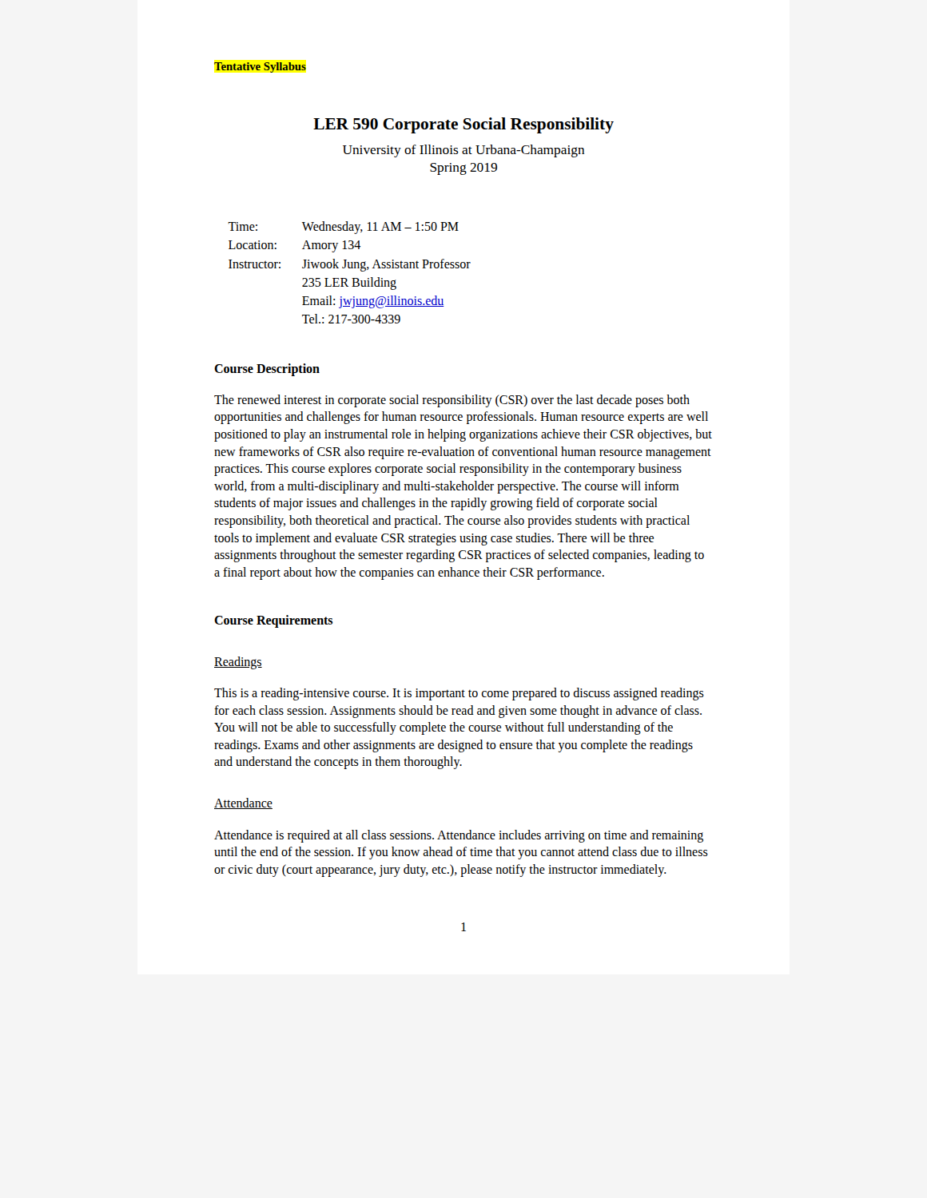Tentative Syllabus
LER 590 Corporate Social Responsibility
University of Illinois at Urbana-Champaign
Spring 2019
| Time: | Wednesday, 11 AM – 1:50 PM |
| Location: | Amory 134 |
| Instructor: | Jiwook Jung, Assistant Professor |
| | 235 LER Building |
| | Email: jwjung@illinois.edu |
| | Tel.: 217-300-4339 |
Course Description
The renewed interest in corporate social responsibility (CSR) over the last decade poses both opportunities and challenges for human resource professionals. Human resource experts are well positioned to play an instrumental role in helping organizations achieve their CSR objectives, but new frameworks of CSR also require re-evaluation of conventional human resource management practices. This course explores corporate social responsibility in the contemporary business world, from a multi-disciplinary and multi-stakeholder perspective. The course will inform students of major issues and challenges in the rapidly growing field of corporate social responsibility, both theoretical and practical. The course also provides students with practical tools to implement and evaluate CSR strategies using case studies. There will be three assignments throughout the semester regarding CSR practices of selected companies, leading to a final report about how the companies can enhance their CSR performance.
Course Requirements
Readings
This is a reading-intensive course. It is important to come prepared to discuss assigned readings for each class session. Assignments should be read and given some thought in advance of class. You will not be able to successfully complete the course without full understanding of the readings. Exams and other assignments are designed to ensure that you complete the readings and understand the concepts in them thoroughly.
Attendance
Attendance is required at all class sessions. Attendance includes arriving on time and remaining until the end of the session. If you know ahead of time that you cannot attend class due to illness or civic duty (court appearance, jury duty, etc.), please notify the instructor immediately.
1